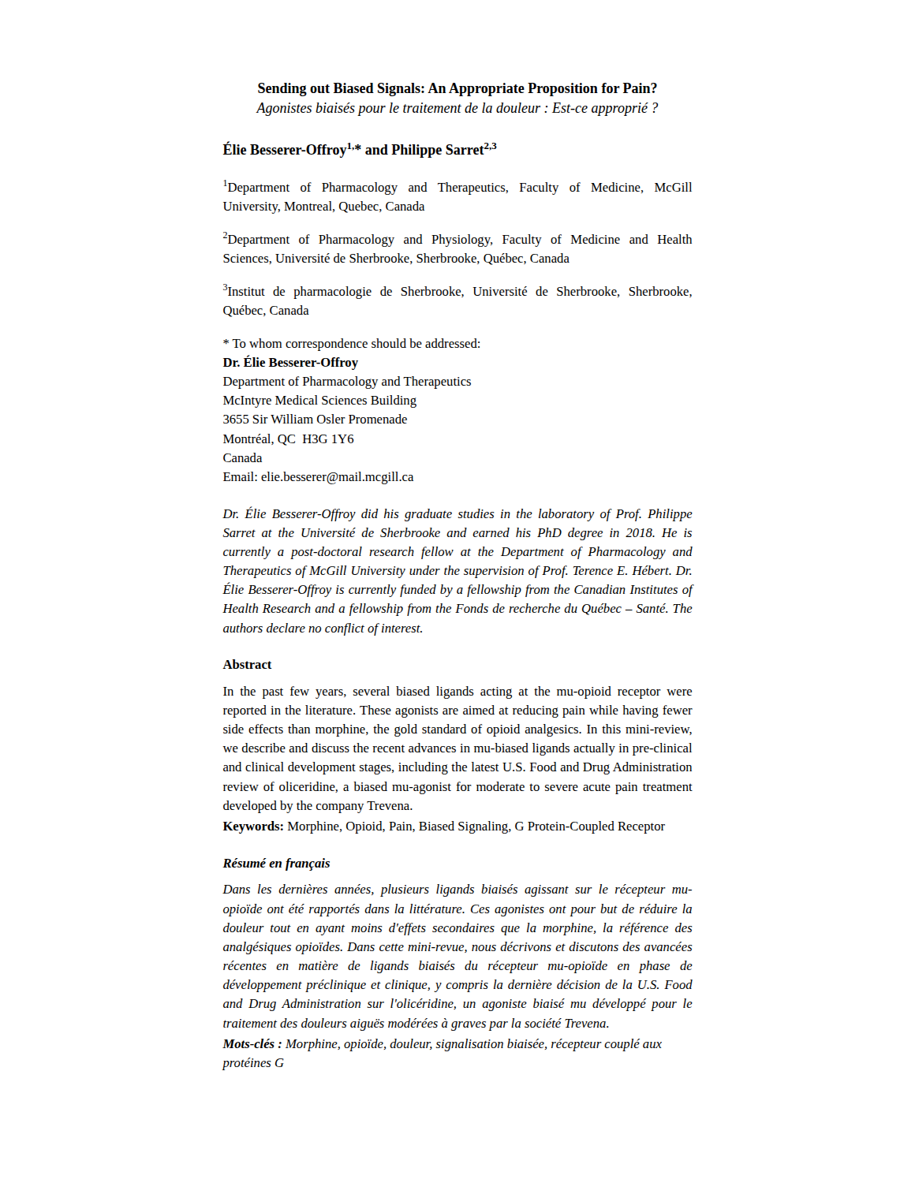Sending out Biased Signals: An Appropriate Proposition for Pain?
Agonistes biaisés pour le traitement de la douleur : Est-ce approprié ?
Élie Besserer-Offroy1,* and Philippe Sarret2,3
1Department of Pharmacology and Therapeutics, Faculty of Medicine, McGill University, Montreal, Quebec, Canada
2Department of Pharmacology and Physiology, Faculty of Medicine and Health Sciences, Université de Sherbrooke, Sherbrooke, Québec, Canada
3Institut de pharmacologie de Sherbrooke, Université de Sherbrooke, Sherbrooke, Québec, Canada
* To whom correspondence should be addressed:
Dr. Élie Besserer-Offroy
Department of Pharmacology and Therapeutics
McIntyre Medical Sciences Building
3655 Sir William Osler Promenade
Montréal, QC H3G 1Y6
Canada
Email: elie.besserer@mail.mcgill.ca
Dr. Élie Besserer-Offroy did his graduate studies in the laboratory of Prof. Philippe Sarret at the Université de Sherbrooke and earned his PhD degree in 2018. He is currently a post-doctoral research fellow at the Department of Pharmacology and Therapeutics of McGill University under the supervision of Prof. Terence E. Hébert. Dr. Élie Besserer-Offroy is currently funded by a fellowship from the Canadian Institutes of Health Research and a fellowship from the Fonds de recherche du Québec – Santé. The authors declare no conflict of interest.
Abstract
In the past few years, several biased ligands acting at the mu-opioid receptor were reported in the literature. These agonists are aimed at reducing pain while having fewer side effects than morphine, the gold standard of opioid analgesics. In this mini-review, we describe and discuss the recent advances in mu-biased ligands actually in pre-clinical and clinical development stages, including the latest U.S. Food and Drug Administration review of oliceridine, a biased mu-agonist for moderate to severe acute pain treatment developed by the company Trevena.
Keywords: Morphine, Opioid, Pain, Biased Signaling, G Protein-Coupled Receptor
Résumé en français
Dans les dernières années, plusieurs ligands biaisés agissant sur le récepteur mu-opioïde ont été rapportés dans la littérature. Ces agonistes ont pour but de réduire la douleur tout en ayant moins d'effets secondaires que la morphine, la référence des analgésiques opioïdes. Dans cette mini-revue, nous décrivons et discutons des avancées récentes en matière de ligands biaisés du récepteur mu-opioïde en phase de développement préclinique et clinique, y compris la dernière décision de la U.S. Food and Drug Administration sur l'olicéridine, un agoniste biaisé mu développé pour le traitement des douleurs aiguës modérées à graves par la société Trevena.
Mots-clés : Morphine, opioïde, douleur, signalisation biaisée, récepteur couplé aux protéines G